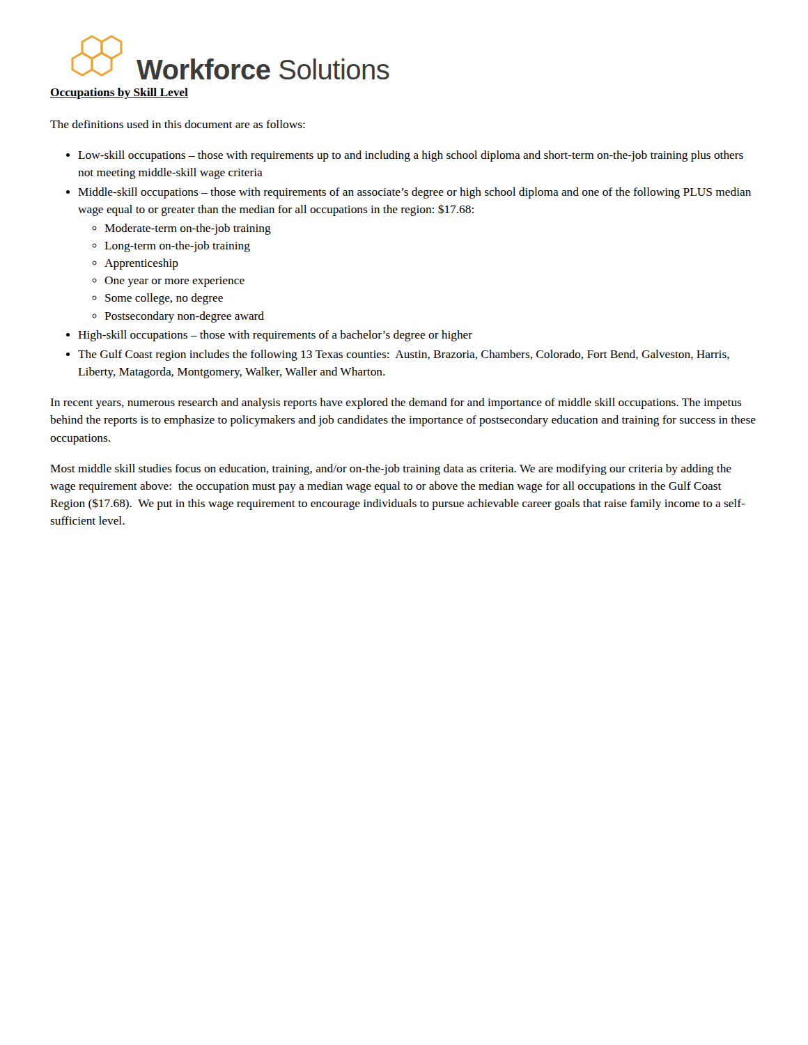Workforce Solutions
Occupations by Skill Level
The definitions used in this document are as follows:
Low-skill occupations – those with requirements up to and including a high school diploma and short-term on-the-job training plus others not meeting middle-skill wage criteria
Middle-skill occupations – those with requirements of an associate’s degree or high school diploma and one of the following PLUS median wage equal to or greater than the median for all occupations in the region: $17.68:
Moderate-term on-the-job training
Long-term on-the-job training
Apprenticeship
One year or more experience
Some college, no degree
Postsecondary non-degree award
High-skill occupations – those with requirements of a bachelor’s degree or higher
The Gulf Coast region includes the following 13 Texas counties: Austin, Brazoria, Chambers, Colorado, Fort Bend, Galveston, Harris, Liberty, Matagorda, Montgomery, Walker, Waller and Wharton.
In recent years, numerous research and analysis reports have explored the demand for and importance of middle skill occupations. The impetus behind the reports is to emphasize to policymakers and job candidates the importance of postsecondary education and training for success in these occupations.
Most middle skill studies focus on education, training, and/or on-the-job training data as criteria. We are modifying our criteria by adding the wage requirement above: the occupation must pay a median wage equal to or above the median wage for all occupations in the Gulf Coast Region ($17.68). We put in this wage requirement to encourage individuals to pursue achievable career goals that raise family income to a self-sufficient level.